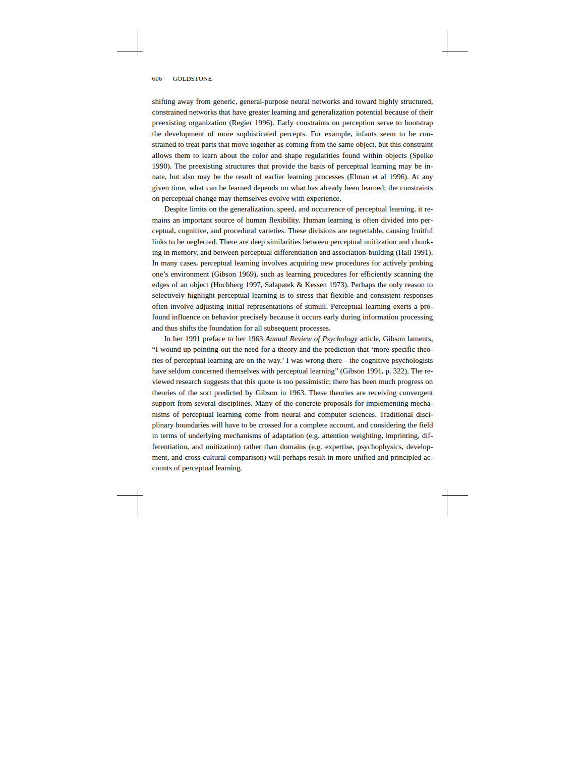606 GOLDSTONE
shifting away from generic, general-purpose neural networks and toward highly structured, constrained networks that have greater learning and generalization potential because of their preexisting organization (Regier 1996). Early constraints on perception serve to bootstrap the development of more sophisticated percepts. For example, infants seem to be constrained to treat parts that move together as coming from the same object, but this constraint allows them to learn about the color and shape regularities found within objects (Spelke 1990). The preexisting structures that provide the basis of perceptual learning may be innate, but also may be the result of earlier learning processes (Elman et al 1996). At any given time, what can be learned depends on what has already been learned; the constraints on perceptual change may themselves evolve with experience.
Despite limits on the generalization, speed, and occurrence of perceptual learning, it remains an important source of human flexibility. Human learning is often divided into perceptual, cognitive, and procedural varieties. These divisions are regrettable, causing fruitful links to be neglected. There are deep similarities between perceptual unitization and chunking in memory, and between perceptual differentiation and association-building (Hall 1991). In many cases, perceptual learning involves acquiring new procedures for actively probing one’s environment (Gibson 1969), such as learning procedures for efficiently scanning the edges of an object (Hochberg 1997, Salapatek & Kessen 1973). Perhaps the only reason to selectively highlight perceptual learning is to stress that flexible and consistent responses often involve adjusting initial representations of stimuli. Perceptual learning exerts a profound influence on behavior precisely because it occurs early during information processing and thus shifts the foundation for all subsequent processes.
In her 1991 preface to her 1963 Annual Review of Psychology article, Gibson laments, “I wound up pointing out the need for a theory and the prediction that ‘more specific theories of perceptual learning are on the way.’ I was wrong there—the cognitive psychologists have seldom concerned themselves with perceptual learning” (Gibson 1991, p. 322). The reviewed research suggests that this quote is too pessimistic; there has been much progress on theories of the sort predicted by Gibson in 1963. These theories are receiving convergent support from several disciplines. Many of the concrete proposals for implementing mechanisms of perceptual learning come from neural and computer sciences. Traditional disciplinary boundaries will have to be crossed for a complete account, and considering the field in terms of underlying mechanisms of adaptation (e.g. attention weighting, imprinting, differentiation, and unitization) rather than domains (e.g. expertise, psychophysics, development, and cross-cultural comparison) will perhaps result in more unified and principled accounts of perceptual learning.